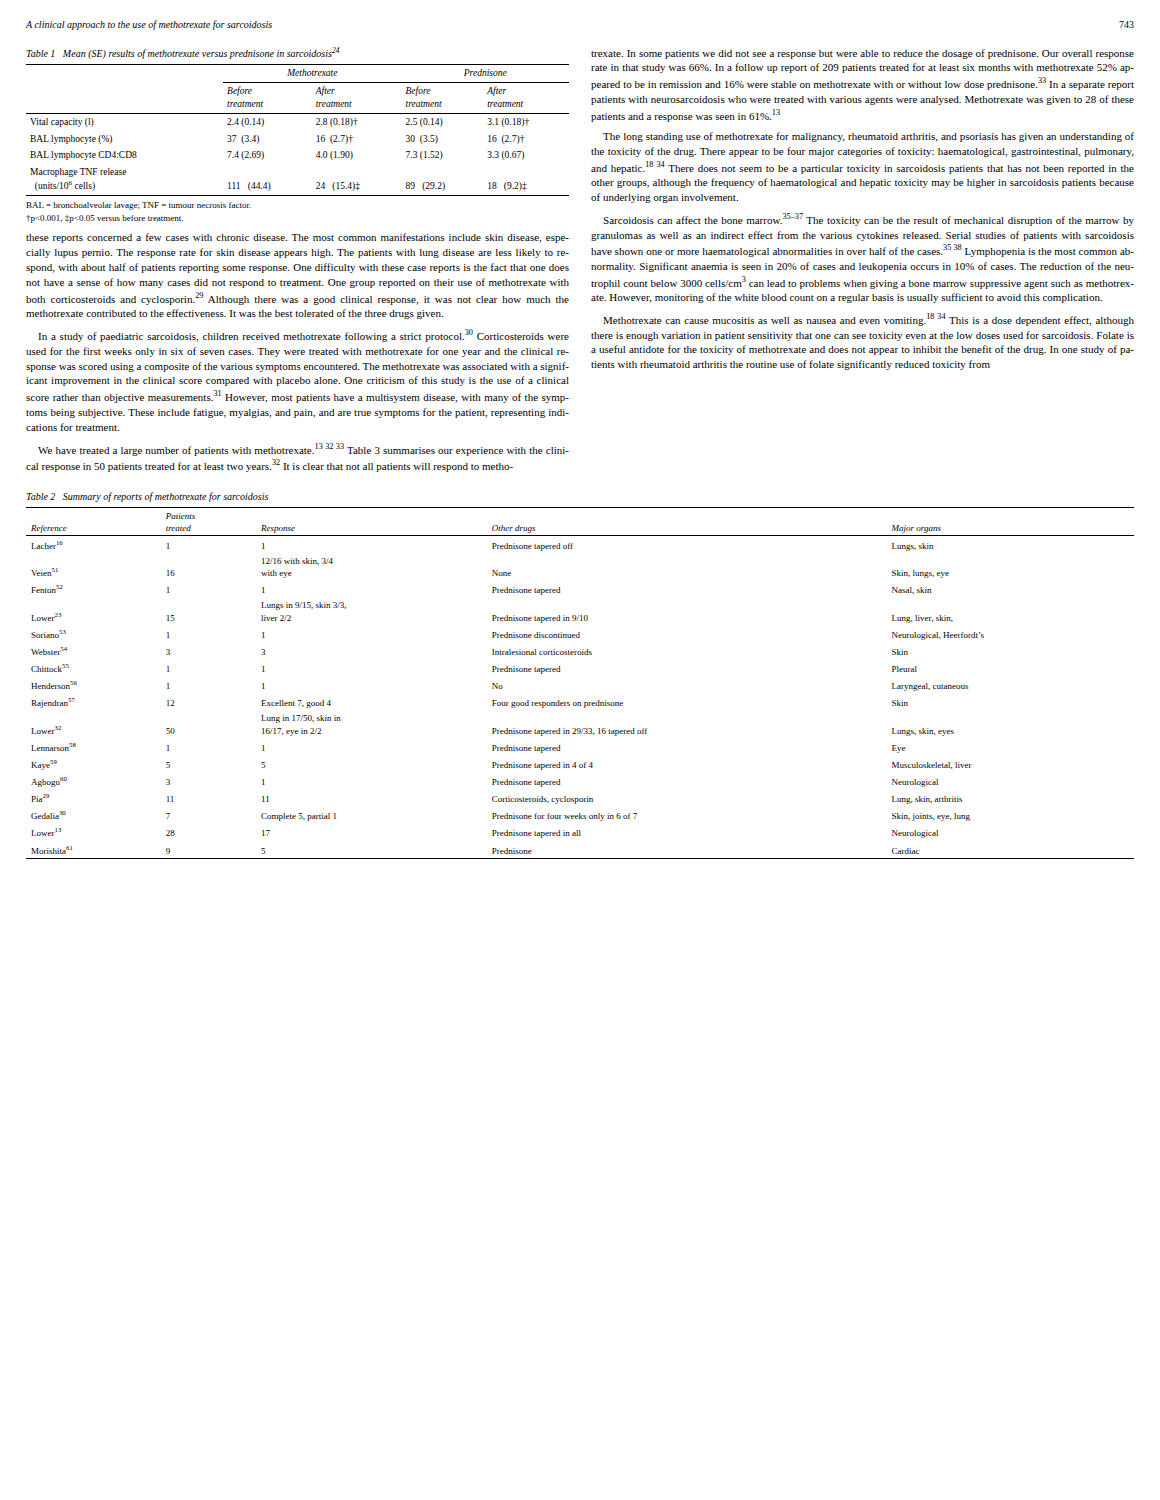A clinical approach to the use of methotrexate for sarcoidosis
743
Table 1 Mean (SE) results of methotrexate versus prednisone in sarcoidosis24
| | Methotrexate | Prednisone |
| --- | --- | --- |
| | Before treatment | After treatment | Before treatment | After treatment |
| Vital capacity (l) | 2.4 (0.14) | 2.8 (0.18)† | 2.5 (0.14) | 3.1 (0.18)† |
| BAL lymphocyte (%) | 37 (3.4) | 16 (2.7)† | 30 (3.5) | 16 (2.7)† |
| BAL lymphocyte CD4:CD8 | 7.4 (2.69) | 4.0 (1.90) | 7.3 (1.52) | 3.3 (0.67) |
| Macrophage TNF release (units/10 6 cells) | 111 (44.4) | 24 (15.4)‡ | 89 (29.2) | 18 (9.2)‡ |
BAL = bronchoalveolar lavage; TNF = tumour necrosis factor.
†p<0.001, ‡p<0.05 versus before treatment.
these reports concerned a few cases with chronic disease. The most common manifestations include skin disease, especially lupus pernio. The response rate for skin disease appears high. The patients with lung disease are less likely to respond, with about half of patients reporting some response. One difficulty with these case reports is the fact that one does not have a sense of how many cases did not respond to treatment. One group reported on their use of methotrexate with both corticosteroids and cyclosporin.29 Although there was a good clinical response, it was not clear how much the methotrexate contributed to the effectiveness. It was the best tolerated of the three drugs given.
In a study of paediatric sarcoidosis, children received methotrexate following a strict protocol.30 Corticosteroids were used for the first weeks only in six of seven cases. They were treated with methotrexate for one year and the clinical response was scored using a composite of the various symptoms encountered. The methotrexate was associated with a significant improvement in the clinical score compared with placebo alone. One criticism of this study is the use of a clinical score rather than objective measurements.31 However, most patients have a multisystem disease, with many of the symptoms being subjective. These include fatigue, myalgias, and pain, and are true symptoms for the patient, representing indications for treatment.
We have treated a large number of patients with methotrexate.13 32 33 Table 3 summarises our experience with the clinical response in 50 patients treated for at least two years.32 It is clear that not all patients will respond to metho-
trexate. In some patients we did not see a response but were able to reduce the dosage of prednisone. Our overall response rate in that study was 66%. In a follow up report of 209 patients treated for at least six months with methotrexate 52% appeared to be in remission and 16% were stable on methotrexate with or without low dose prednisone.33 In a separate report patients with neurosarcoidosis who were treated with various agents were analysed. Methotrexate was given to 28 of these patients and a response was seen in 61%.13
The long standing use of methotrexate for malignancy, rheumatoid arthritis, and psoriasis has given an understanding of the toxicity of the drug. There appear to be four major categories of toxicity: haematological, gastrointestinal, pulmonary, and hepatic.18 34 There does not seem to be a particular toxicity in sarcoidosis patients that has not been reported in the other groups, although the frequency of haematological and hepatic toxicity may be higher in sarcoidosis patients because of underlying organ involvement.
Sarcoidosis can affect the bone marrow.35–37 The toxicity can be the result of mechanical disruption of the marrow by granulomas as well as an indirect effect from the various cytokines released. Serial studies of patients with sarcoidosis have shown one or more haematological abnormalities in over half of the cases.35 38 Lymphopenia is the most common abnormality. Significant anaemia is seen in 20% of cases and leukopenia occurs in 10% of cases. The reduction of the neutrophil count below 3000 cells/cm3 can lead to problems when giving a bone marrow suppressive agent such as methotrexate. However, monitoring of the white blood count on a regular basis is usually sufficient to avoid this complication.
Methotrexate can cause mucositis as well as nausea and even vomiting.18 34 This is a dose dependent effect, although there is enough variation in patient sensitivity that one can see toxicity even at the low doses used for sarcoidosis. Folate is a useful antidote for the toxicity of methotrexate and does not appear to inhibit the benefit of the drug. In one study of patients with rheumatoid arthritis the routine use of folate significantly reduced toxicity from
Table 2 Summary of reports of methotrexate for sarcoidosis
| Reference | Patients treated | Response | Other drugs | Major organs |
| --- | --- | --- | --- | --- |
| Lacher 16 | 1 | 1 | Prednisone tapered off | Lungs, skin |
| Veien 51 | 16 | 12/16 with skin, 3/4 with eye | None | Skin, lungs, eye |
| Fenton 52 | 1 | 1 | Prednisone tapered | Nasal, skin |
| Lower 23 | 15 | Lungs in 9/15, skin 3/3, liver 2/2 | Prednisone tapered in 9/10 | Lung, liver, skin, |
| Soriano 53 | 1 | 1 | Prednisone discontinued | Neurological, Heerfordt’s |
| Webster 54 | 3 | 3 | Intralesional corticosteroids | Skin |
| Chittock 55 | 1 | 1 | Prednisone tapered | Pleural |
| Henderson 56 | 1 | 1 | No | Laryngeal, cutaneous |
| Rajendran 57 | 12 | Excellent 7, good 4 | Four good responders on prednisone | Skin |
| Lower 32 | 50 | Lung in 17/50, skin in 16/17, eye in 2/2 | Prednisone tapered in 29/33, 16 tapered off | Lungs, skin, eyes |
| Lennarson 58 | 1 | 1 | Prednisone tapered | Eye |
| Kaye 59 | 5 | 5 | Prednisone tapered in 4 of 4 | Musculoskeletal, liver |
| Agbogu 60 | 3 | 1 | Prednisone tapered | Neurological |
| Pia 29 | 11 | 11 | Corticosteroids, cyclosporin | Lung, skin, arthritis |
| Gedalia 30 | 7 | Complete 5, partial 1 | Prednisone for four weeks only in 6 of 7 | Skin, joints, eye, lung |
| Lower 13 | 28 | 17 | Prednisone tapered in all | Neurological |
| Morishita 61 | 9 | 5 | Prednisone | Cardiac |